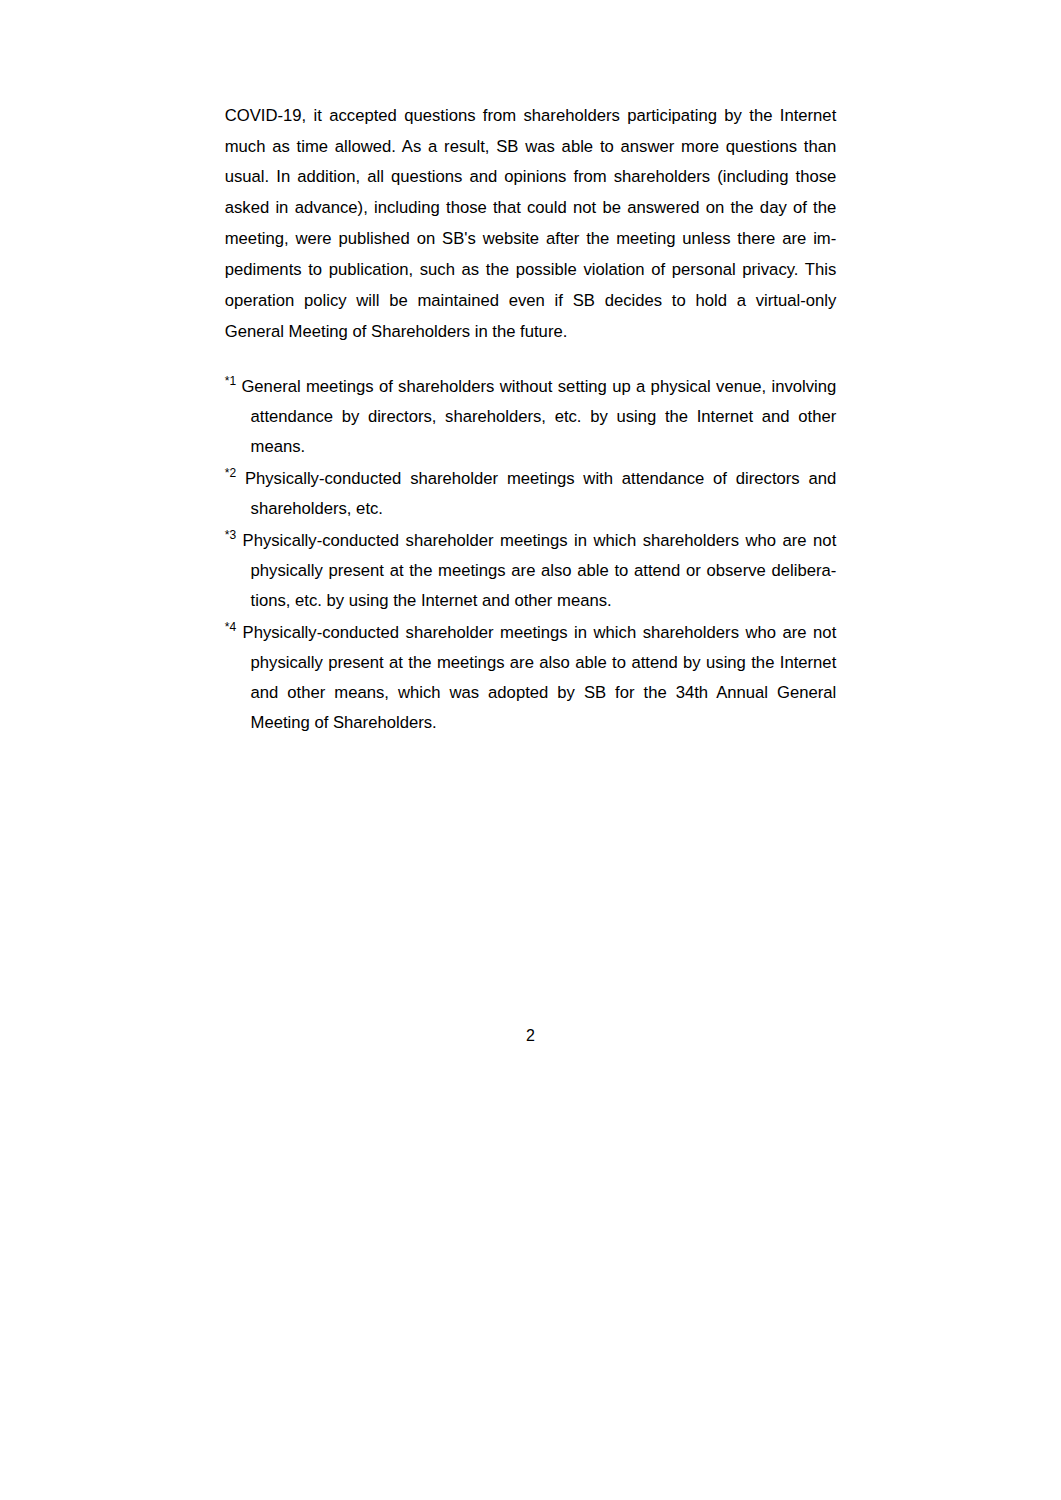COVID-19, it accepted questions from shareholders participating by the Internet much as time allowed. As a result, SB was able to answer more questions than usual. In addition, all questions and opinions from shareholders (including those asked in advance), including those that could not be answered on the day of the meeting, were published on SB's website after the meeting unless there are impediments to publication, such as the possible violation of personal privacy. This operation policy will be maintained even if SB decides to hold a virtual-only General Meeting of Shareholders in the future.
*1 General meetings of shareholders without setting up a physical venue, involving attendance by directors, shareholders, etc. by using the Internet and other means.
*2 Physically-conducted shareholder meetings with attendance of directors and shareholders, etc.
*3 Physically-conducted shareholder meetings in which shareholders who are not physically present at the meetings are also able to attend or observe deliberations, etc. by using the Internet and other means.
*4 Physically-conducted shareholder meetings in which shareholders who are not physically present at the meetings are also able to attend by using the Internet and other means, which was adopted by SB for the 34th Annual General Meeting of Shareholders.
2